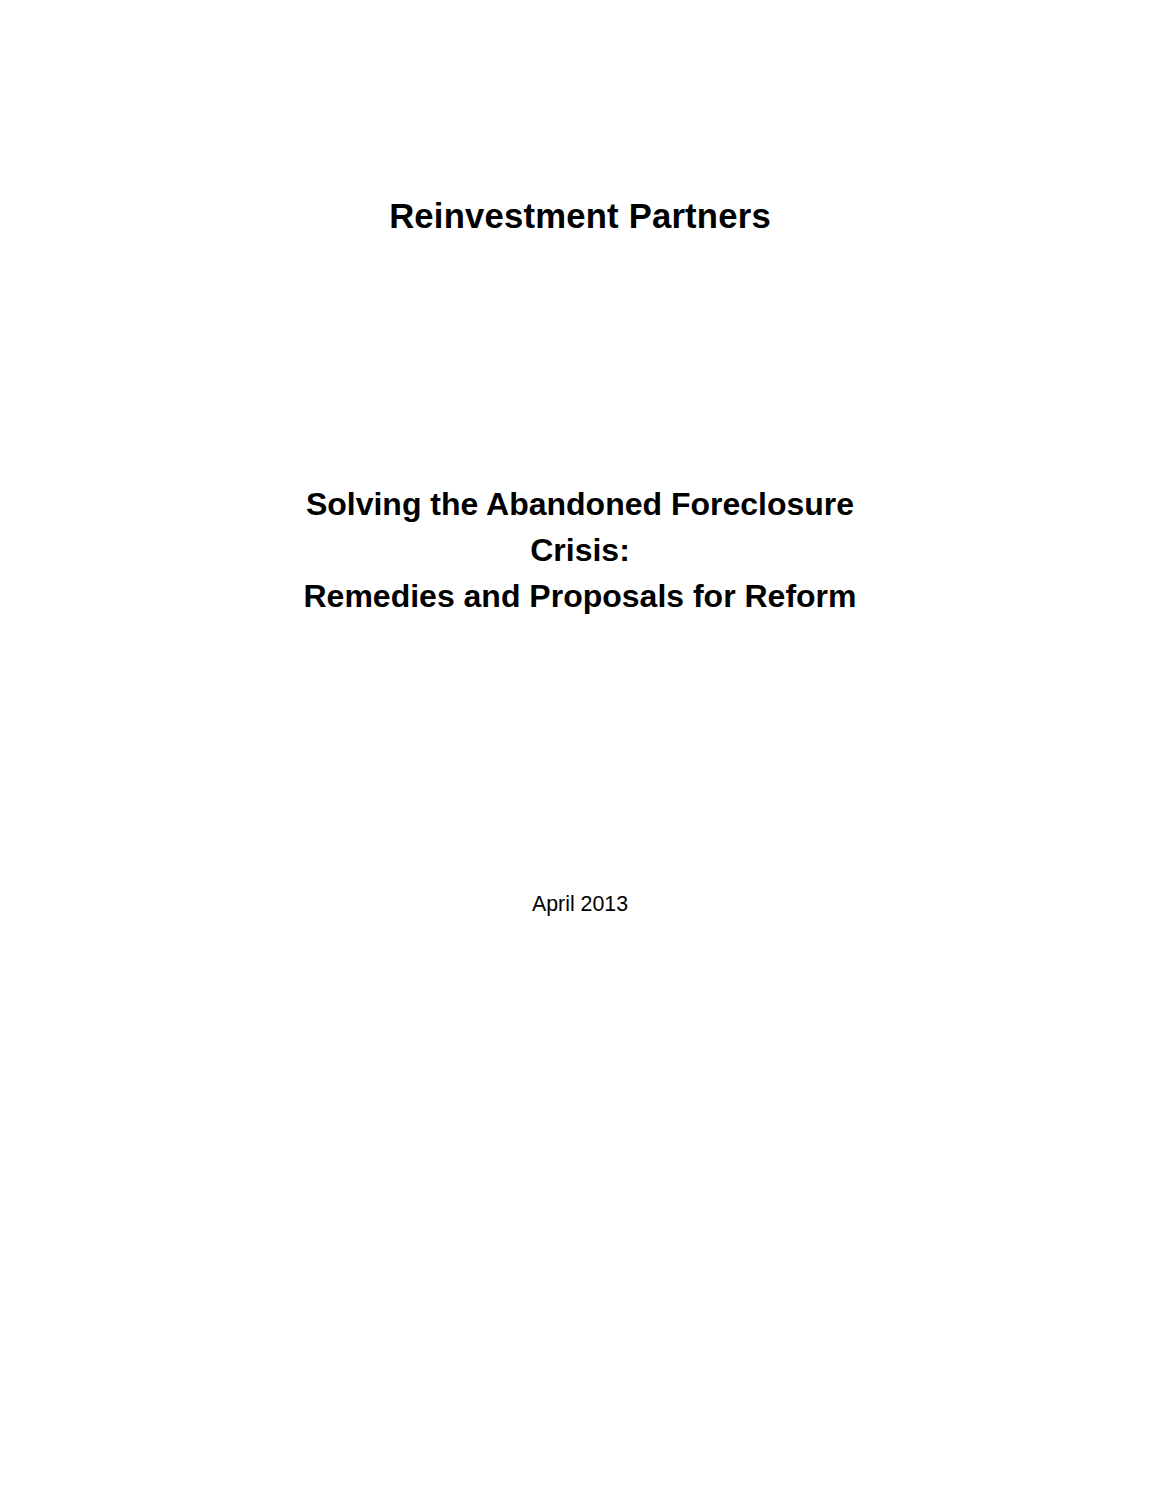Reinvestment Partners
Solving the Abandoned Foreclosure Crisis: Remedies and Proposals for Reform
April 2013